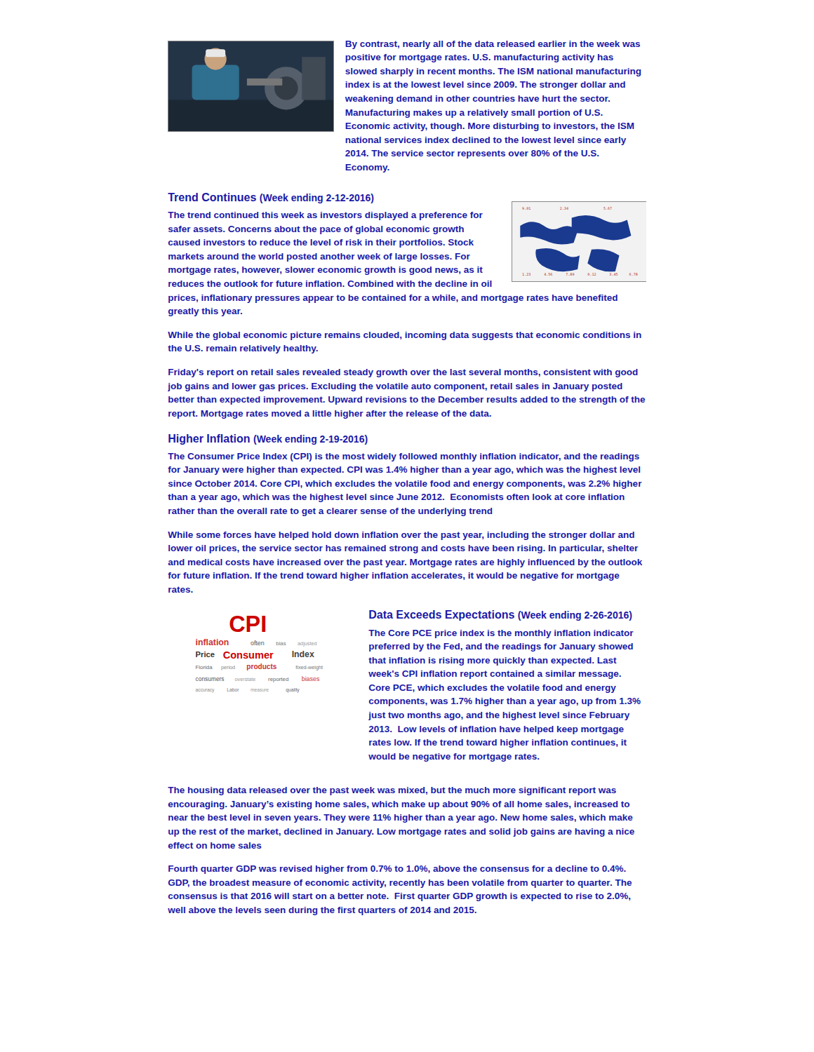By contrast, nearly all of the data released earlier in the week was positive for mortgage rates. U.S. manufacturing activity has slowed sharply in recent months. The ISM national manufacturing index is at the lowest level since 2009. The stronger dollar and weakening demand in other countries have hurt the sector. Manufacturing makes up a relatively small portion of U.S. Economic activity, though. More disturbing to investors, the ISM national services index declined to the lowest level since early 2014. The service sector represents over 80% of the U.S. Economy.
Trend Continues (Week ending 2-12-2016)
The trend continued this week as investors displayed a preference for safer assets. Concerns about the pace of global economic growth caused investors to reduce the level of risk in their portfolios. Stock markets around the world posted another week of large losses. For mortgage rates, however, slower economic growth is good news, as it reduces the outlook for future inflation. Combined with the decline in oil prices, inflationary pressures appear to be contained for a while, and mortgage rates have benefited greatly this year.
While the global economic picture remains clouded, incoming data suggests that economic conditions in the U.S. remain relatively healthy.
Friday's report on retail sales revealed steady growth over the last several months, consistent with good job gains and lower gas prices. Excluding the volatile auto component, retail sales in January posted better than expected improvement. Upward revisions to the December results added to the strength of the report. Mortgage rates moved a little higher after the release of the data.
Higher Inflation (Week ending 2-19-2016)
The Consumer Price Index (CPI) is the most widely followed monthly inflation indicator, and the readings for January were higher than expected. CPI was 1.4% higher than a year ago, which was the highest level since October 2014. Core CPI, which excludes the volatile food and energy components, was 2.2% higher than a year ago, which was the highest level since June 2012. Economists often look at core inflation rather than the overall rate to get a clearer sense of the underlying trend
While some forces have helped hold down inflation over the past year, including the stronger dollar and lower oil prices, the service sector has remained strong and costs have been rising. In particular, shelter and medical costs have increased over the past year. Mortgage rates are highly influenced by the outlook for future inflation. If the trend toward higher inflation accelerates, it would be negative for mortgage rates.
Data Exceeds Expectations (Week ending 2-26-2016)
The Core PCE price index is the monthly inflation indicator preferred by the Fed, and the readings for January showed that inflation is rising more quickly than expected. Last week's CPI inflation report contained a similar message. Core PCE, which excludes the volatile food and energy components, was 1.7% higher than a year ago, up from 1.3% just two months ago, and the highest level since February 2013. Low levels of inflation have helped keep mortgage rates low. If the trend toward higher inflation continues, it would be negative for mortgage rates.
The housing data released over the past week was mixed, but the much more significant report was encouraging. January’s existing home sales, which make up about 90% of all home sales, increased to near the best level in seven years. They were 11% higher than a year ago. New home sales, which make up the rest of the market, declined in January. Low mortgage rates and solid job gains are having a nice effect on home sales
Fourth quarter GDP was revised higher from 0.7% to 1.0%, above the consensus for a decline to 0.4%. GDP, the broadest measure of economic activity, recently has been volatile from quarter to quarter. The consensus is that 2016 will start on a better note. First quarter GDP growth is expected to rise to 2.0%, well above the levels seen during the first quarters of 2014 and 2015.